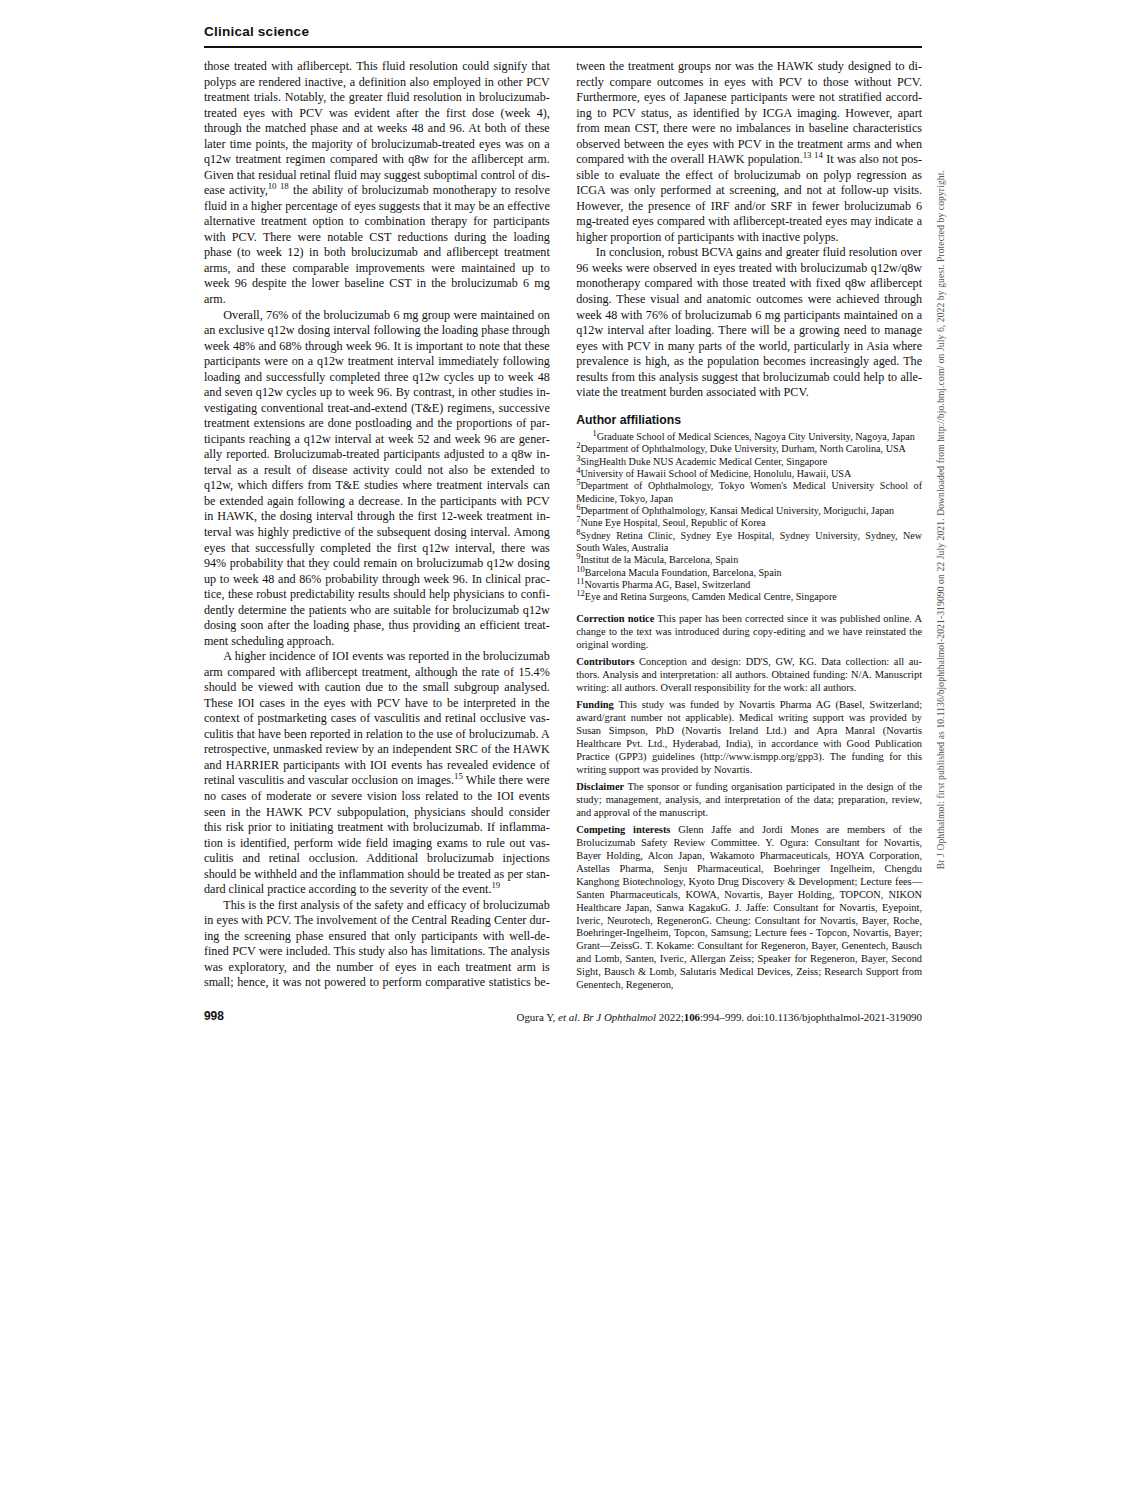Br J Ophthalmol: first published as 10.1136/bjophthalmol-2021-319090 on 22 July 2021. Downloaded from http://bjo.bmj.com/ on July 6, 2022 by guest. Protected by copyright.
Clinical science
those treated with aflibercept. This fluid resolution could signify that polyps are rendered inactive, a definition also employed in other PCV treatment trials. Notably, the greater fluid resolution in brolucizumab-treated eyes with PCV was evident after the first dose (week 4), through the matched phase and at weeks 48 and 96. At both of these later time points, the majority of brolucizumab-treated eyes was on a q12w treatment regimen compared with q8w for the aflibercept arm. Given that residual retinal fluid may suggest suboptimal control of disease activity,10 18 the ability of brolucizumab monotherapy to resolve fluid in a higher percentage of eyes suggests that it may be an effective alternative treatment option to combination therapy for participants with PCV. There were notable CST reductions during the loading phase (to week 12) in both brolucizumab and aflibercept treatment arms, and these comparable improvements were maintained up to week 96 despite the lower baseline CST in the brolucizumab 6 mg arm.
Overall, 76% of the brolucizumab 6 mg group were maintained on an exclusive q12w dosing interval following the loading phase through week 48% and 68% through week 96. It is important to note that these participants were on a q12w treatment interval immediately following loading and successfully completed three q12w cycles up to week 48 and seven q12w cycles up to week 96. By contrast, in other studies investigating conventional treat-and-extend (T&E) regimens, successive treatment extensions are done postloading and the proportions of participants reaching a q12w interval at week 52 and week 96 are generally reported. Brolucizumab-treated participants adjusted to a q8w interval as a result of disease activity could not also be extended to q12w, which differs from T&E studies where treatment intervals can be extended again following a decrease. In the participants with PCV in HAWK, the dosing interval through the first 12-week treatment interval was highly predictive of the subsequent dosing interval. Among eyes that successfully completed the first q12w interval, there was 94% probability that they could remain on brolucizumab q12w dosing up to week 48 and 86% probability through week 96. In clinical practice, these robust predictability results should help physicians to confidently determine the patients who are suitable for brolucizumab q12w dosing soon after the loading phase, thus providing an efficient treatment scheduling approach.
A higher incidence of IOI events was reported in the brolucizumab arm compared with aflibercept treatment, although the rate of 15.4% should be viewed with caution due to the small subgroup analysed. These IOI cases in the eyes with PCV have to be interpreted in the context of postmarketing cases of vasculitis and retinal occlusive vasculitis that have been reported in relation to the use of brolucizumab. A retrospective, unmasked review by an independent SRC of the HAWK and HARRIER participants with IOI events has revealed evidence of retinal vasculitis and vascular occlusion on images.15 While there were no cases of moderate or severe vision loss related to the IOI events seen in the HAWK PCV subpopulation, physicians should consider this risk prior to initiating treatment with brolucizumab. If inflammation is identified, perform wide field imaging exams to rule out vasculitis and retinal occlusion. Additional brolucizumab injections should be withheld and the inflammation should be treated as per standard clinical practice according to the severity of the event.19
This is the first analysis of the safety and efficacy of brolucizumab in eyes with PCV. The involvement of the Central Reading Center during the screening phase ensured that only participants with well-defined PCV were included. This study also has limitations. The analysis was exploratory, and the number of eyes in each treatment arm is small; hence, it was not powered to perform comparative statistics between the treatment groups nor was the HAWK study designed to directly compare outcomes in eyes with PCV to those without PCV. Furthermore, eyes of Japanese participants were not stratified according to PCV status, as identified by ICGA imaging. However, apart from mean CST, there were no imbalances in baseline characteristics observed between the eyes with PCV in the treatment arms and when compared with the overall HAWK population.13 14 It was also not possible to evaluate the effect of brolucizumab on polyp regression as ICGA was only performed at screening, and not at follow-up visits. However, the presence of IRF and/or SRF in fewer brolucizumab 6 mg-treated eyes compared with aflibercept-treated eyes may indicate a higher proportion of participants with inactive polyps.
In conclusion, robust BCVA gains and greater fluid resolution over 96 weeks were observed in eyes treated with brolucizumab q12w/q8w monotherapy compared with those treated with fixed q8w aflibercept dosing. These visual and anatomic outcomes were achieved through week 48 with 76% of brolucizumab 6 mg participants maintained on a q12w interval after loading. There will be a growing need to manage eyes with PCV in many parts of the world, particularly in Asia where prevalence is high, as the population becomes increasingly aged. The results from this analysis suggest that brolucizumab could help to alleviate the treatment burden associated with PCV.
Author affiliations
1Graduate School of Medical Sciences, Nagoya City University, Nagoya, Japan
2Department of Ophthalmology, Duke University, Durham, North Carolina, USA
3SingHealth Duke NUS Academic Medical Center, Singapore
4University of Hawaii School of Medicine, Honolulu, Hawaii, USA
5Department of Ophthalmology, Tokyo Women's Medical University School of Medicine, Tokyo, Japan
6Department of Ophthalmology, Kansai Medical University, Moriguchi, Japan
7Nune Eye Hospital, Seoul, Republic of Korea
8Sydney Retina Clinic, Sydney Eye Hospital, Sydney University, Sydney, New South Wales, Australia
9Institut de la Màcula, Barcelona, Spain
10Barcelona Macula Foundation, Barcelona, Spain
11Novartis Pharma AG, Basel, Switzerland
12Eye and Retina Surgeons, Camden Medical Centre, Singapore
Correction notice This paper has been corrected since it was published online. A change to the text was introduced during copy-editing and we have reinstated the original wording.
Contributors Conception and design: DD'S, GW, KG. Data collection: all authors. Analysis and interpretation: all authors. Obtained funding: N/A. Manuscript writing: all authors. Overall responsibility for the work: all authors.
Funding This study was funded by Novartis Pharma AG (Basel, Switzerland; award/grant number not applicable). Medical writing support was provided by Susan Simpson, PhD (Novartis Ireland Ltd.) and Apra Manral (Novartis Healthcare Pvt. Ltd., Hyderabad, India), in accordance with Good Publication Practice (GPP3) guidelines (http://www.ismpp.org/gpp3). The funding for this writing support was provided by Novartis.
Disclaimer The sponsor or funding organisation participated in the design of the study; management, analysis, and interpretation of the data; preparation, review, and approval of the manuscript.
Competing interests Glenn Jaffe and Jordi Mones are members of the Brolucizumab Safety Review Committee. Y. Ogura: Consultant for Novartis, Bayer Holding, Alcon Japan, Wakamoto Pharmaceuticals, HOYA Corporation, Astellas Pharma, Senju Pharmaceutical, Boehringer Ingelheim, Chengdu Kanghong Biotechnology, Kyoto Drug Discovery & Development; Lecture fees—Santen Pharmaceuticals, KOWA, Novartis, Bayer Holding, TOPCON, NIKON Healthcare Japan, Sanwa KagakuG. J. Jaffe: Consultant for Novartis, Eyepoint, Iveric, Neurotech, RegeneronG. Cheung: Consultant for Novartis, Bayer, Roche, Boehringer-Ingelheim, Topcon, Samsung; Lecture fees - Topcon, Novartis, Bayer; Grant—ZeissG. T. Kokame: Consultant for Regeneron, Bayer, Genentech, Bausch and Lomb, Santen, Iveric, Allergan Zeiss; Speaker for Regeneron, Bayer, Second Sight, Bausch & Lomb, Salutaris Medical Devices, Zeiss; Research Support from Genentech, Regeneron,
998
Ogura Y, et al. Br J Ophthalmol 2022;106:994–999. doi:10.1136/bjophthalmol-2021-319090